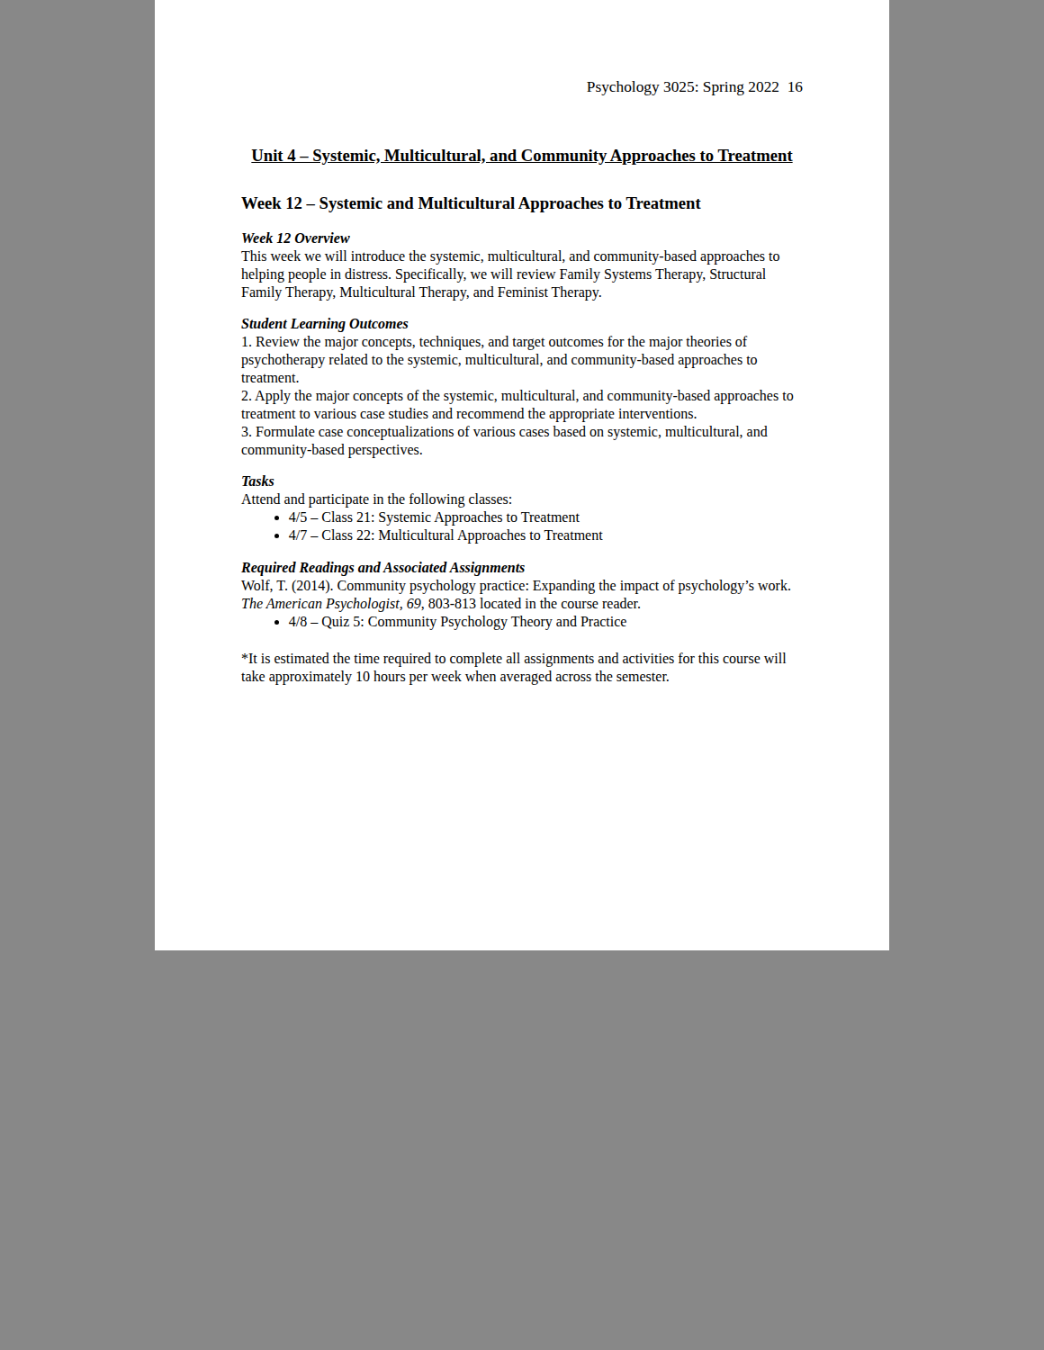Psychology 3025: Spring 2022 16
Unit 4 – Systemic, Multicultural, and Community Approaches to Treatment
Week 12 – Systemic and Multicultural Approaches to Treatment
Week 12 Overview
This week we will introduce the systemic, multicultural, and community-based approaches to helping people in distress. Specifically, we will review Family Systems Therapy, Structural Family Therapy, Multicultural Therapy, and Feminist Therapy.
Student Learning Outcomes
1. Review the major concepts, techniques, and target outcomes for the major theories of psychotherapy related to the systemic, multicultural, and community-based approaches to treatment.
2. Apply the major concepts of the systemic, multicultural, and community-based approaches to treatment to various case studies and recommend the appropriate interventions.
3. Formulate case conceptualizations of various cases based on systemic, multicultural, and community-based perspectives.
Tasks
Attend and participate in the following classes:
4/5 – Class 21: Systemic Approaches to Treatment
4/7 – Class 22: Multicultural Approaches to Treatment
Required Readings and Associated Assignments
Wolf, T. (2014). Community psychology practice: Expanding the impact of psychology’s work. The American Psychologist, 69, 803-813 located in the course reader.
4/8 – Quiz 5: Community Psychology Theory and Practice
*It is estimated the time required to complete all assignments and activities for this course will take approximately 10 hours per week when averaged across the semester.